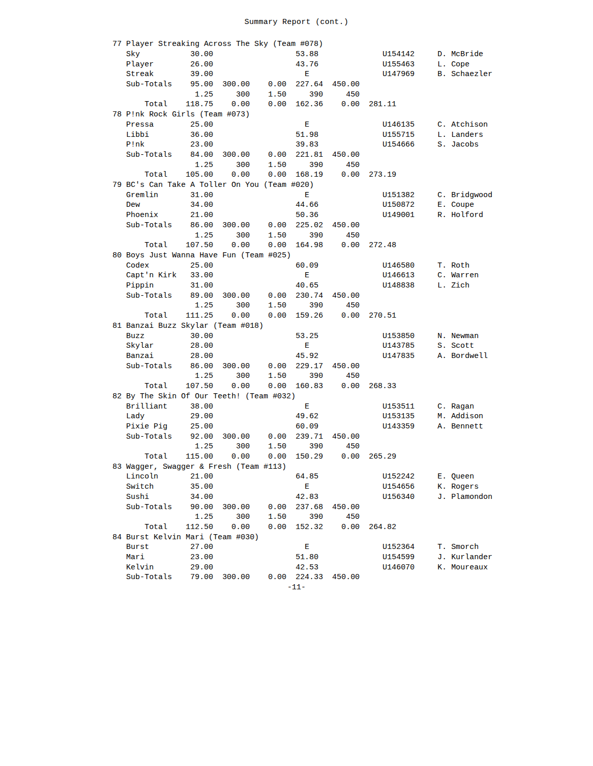Summary Report (cont.)
77 Player Streaking Across The Sky (Team #078)
   Sky           30.00                  53.88              U154142     D. McBride
   Player        26.00                  43.76              U155463     L. Cope
   Streak        39.00                    E                U147969     B. Schaezler
   Sub-Totals    95.00  300.00    0.00  227.64  450.00
                  1.25     300    1.50     390     450
       Total    118.75    0.00    0.00  162.36    0.00  281.11
78 P!nk Rock Girls (Team #073)
   Pressa        25.00                    E                U146135     C. Atchison
   Libbi         36.00                  51.98              U155715     L. Landers
   P!nk          23.00                  39.83              U154666     S. Jacobs
   Sub-Totals    84.00  300.00    0.00  221.81  450.00
                  1.25     300    1.50     390     450
       Total    105.00    0.00    0.00  168.19    0.00  273.19
79 BC's Can Take A Toller On You (Team #020)
   Gremlin       31.00                    E                U151382     C. Bridgwood
   Dew           34.00                  44.66              U150872     E. Coupe
   Phoenix       21.00                  50.36              U149001     R. Holford
   Sub-Totals    86.00  300.00    0.00  225.02  450.00
                  1.25     300    1.50     390     450
       Total    107.50    0.00    0.00  164.98    0.00  272.48
80 Boys Just Wanna Have Fun (Team #025)
   Codex         25.00                  60.09              U146580     T. Roth
   Capt'n Kirk   33.00                    E                U146613     C. Warren
   Pippin        31.00                  40.65              U148838     L. Zich
   Sub-Totals    89.00  300.00    0.00  230.74  450.00
                  1.25     300    1.50     390     450
       Total    111.25    0.00    0.00  159.26    0.00  270.51
81 Banzai Buzz Skylar (Team #018)
   Buzz          30.00                  53.25              U153850     N. Newman
   Skylar        28.00                    E                U143785     S. Scott
   Banzai        28.00                  45.92              U147835     A. Bordwell
   Sub-Totals    86.00  300.00    0.00  229.17  450.00
                  1.25     300    1.50     390     450
       Total    107.50    0.00    0.00  160.83    0.00  268.33
82 By The Skin Of Our Teeth! (Team #032)
   Brilliant     38.00                    E                U153511     C. Ragan
   Lady          29.00                  49.62              U153135     M. Addison
   Pixie Pig     25.00                  60.09              U143359     A. Bennett
   Sub-Totals    92.00  300.00    0.00  239.71  450.00
                  1.25     300    1.50     390     450
       Total    115.00    0.00    0.00  150.29    0.00  265.29
83 Wagger, Swagger & Fresh (Team #113)
   Lincoln       21.00                  64.85              U152242     E. Queen
   Switch        35.00                    E                U154656     K. Rogers
   Sushi         34.00                  42.83              U156340     J. Plamondon
   Sub-Totals    90.00  300.00    0.00  237.68  450.00
                  1.25     300    1.50     390     450
       Total    112.50    0.00    0.00  152.32    0.00  264.82
84 Burst Kelvin Mari (Team #030)
   Burst         27.00                    E                U152364     T. Smorch
   Mari          23.00                  51.80              U154599     J. Kurlander
   Kelvin        29.00                  42.53              U146070     K. Moureaux
   Sub-Totals    79.00  300.00    0.00  224.33  450.00
-11-